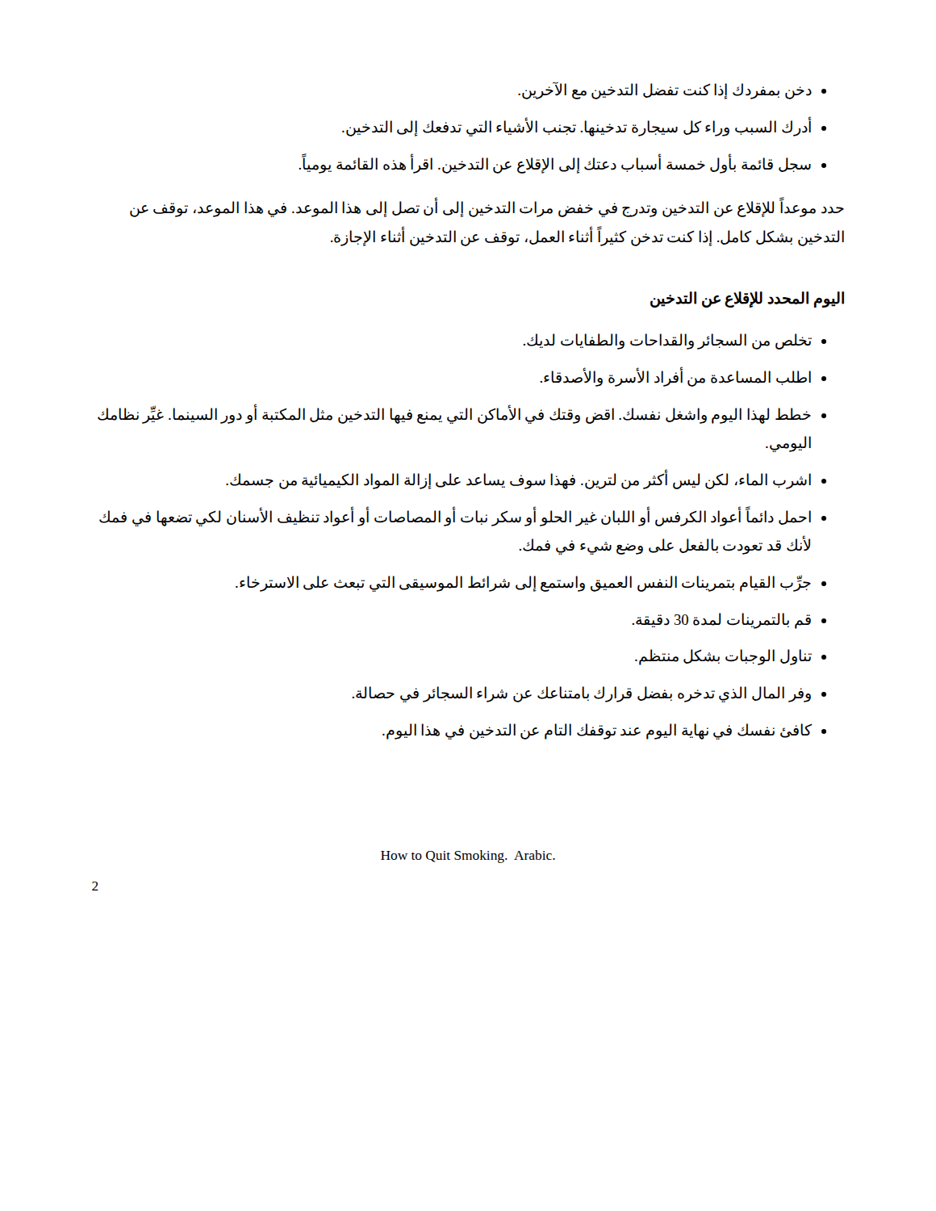دخن بمفردك إذا كنت تفضل التدخين مع الآخرين.
أدرك السبب وراء كل سيجارة تدخينها. تجنب الأشياء التي تدفعك إلى التدخين.
سجل قائمة بأول خمسة أسباب دعتك إلى الإقلاع عن التدخين. اقرأ هذه القائمة يومياً.
حدد موعداً للإقلاع عن التدخين وتدرج في خفض مرات التدخين إلى أن تصل إلى هذا الموعد. في هذا الموعد، توقف عن التدخين بشكل كامل. إذا كنت تدخن كثيراً أثناء العمل، توقف عن التدخين أثناء الإجازة.
اليوم المحدد للإقلاع عن التدخين
تخلص من السجائر والقداحات والطفايات لديك.
اطلب المساعدة من أفراد الأسرة والأصدقاء.
خطط لهذا اليوم واشغل نفسك. اقض وقتك في الأماكن التي يمنع فيها التدخين مثل المكتبة أو دور السينما. غيِّر نظامك اليومي.
اشرب الماء، لكن ليس أكثر من لترين. فهذا سوف يساعد على إزالة المواد الكيميائية من جسمك.
احمل دائماً أعواد الكرفس أو اللبان غير الحلو أو سكر نبات أو المصاصات أو أعواد تنظيف الأسنان لكي تضعها في فمك لأنك قد تعودت بالفعل على وضع شيء في فمك.
جرِّب القيام بتمرينات النفس العميق واستمع إلى شرائط الموسيقى التي تبعث على الاسترخاء.
قم بالتمرينات لمدة 30 دقيقة.
تناول الوجبات بشكل منتظم.
وفر المال الذي تدخره بفضل قرارك بامتناعك عن شراء السجائر في حصالة.
كافئ نفسك في نهاية اليوم عند توقفك التام عن التدخين في هذا اليوم.
How to Quit Smoking. Arabic.
2